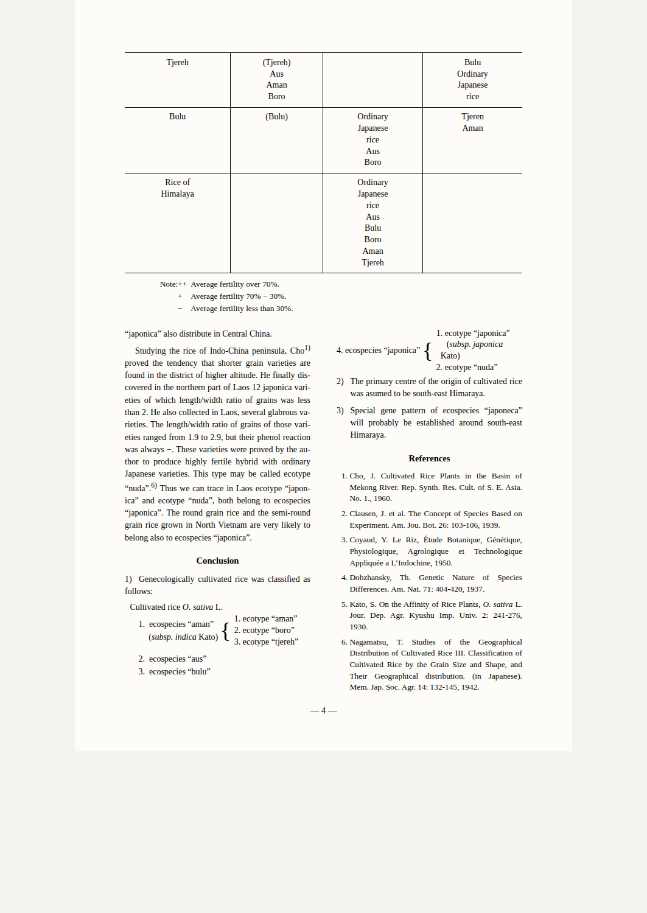| Tjereh | (Tjereh) Aus Aman Boro | | Bulu Ordinary Japanese rice |
| Bulu | (Bulu) | Ordinary Japanese rice Aus Boro | Tjeren Aman |
| Rice of Himalaya | | Ordinary Japanese rice Aus Bulu Boro Aman Tjereh | |
Note:++Average fertility over 70%.
+Average fertility 70% − 30%.
−Average fertility less than 30%.
“japonica” also distribute in Central China.
Studying the rice of Indo-China peninsula, Cho1) proved the tendency that shorter grain varieties are found in the district of higher altitude. He finally discovered in the northern part of Laos 12 japonica varieties of which length/width ratio of grains was less than 2. He also collected in Laos, several glabrous varieties. The length/width ratio of grains of those varieties ranged from 1.9 to 2.9, but their phenol reaction was always −. These varieties were proved by the author to produce highly fertile hybrid with ordinary Japanese varieties. This type may be called ecotype “nuda”.6) Thus we can trace in Laos ecotype “japonica” and ecotype “nuda”, both belong to ecospecies “japonica”. The round grain rice and the semi-round grain rice grown in North Vietnam are very likely to belong also to ecospecies “japonica”.
Conclusion
1) Genecologically cultivated rice was classified as follows:
Cultivated rice O. sativa L.
1. ecospecies “aman”
(subsp. indica Kato)
{
1. ecotype “aman”
2. ecotype “boro”
3. ecotype “tjereh”
2. ecospecies “aus”
3. ecospecies “bulu”
4. ecospecies “japonica”
{
1. ecotype “japonica”
(subsp. japonica
Kato)
2. ecotype “nuda”
2) The primary centre of the origin of cultivated rice was asumed to be south-east Himaraya.
3) Special gene pattern of ecospecies “japoneca” will probably be established around south-east Himaraya.
References
Cho, J. Cultivated Rice Plants in the Basin of Mekong River. Rep. Synth. Res. Cult. of S. E. Asia. No. 1., 1960.
Clausen, J. et al. The Concept of Species Based on Experiment. Am. Jou. Bot. 26: 103-106, 1939.
Coyaud, Y. Le Riz, Étude Botanique, Génétique, Physiologique, Agrologique et Technologique Appliquée a L’Indochine, 1950.
Dobzhansky, Th. Genetic Nature of Species Differences. Am. Nat. 71: 404-420, 1937.
Kato, S. On the Affinity of Rice Plants, O. sativa L. Jour. Dep. Agr. Kyushu Imp. Univ. 2: 241-276, 1930.
Nagamatsu, T. Studies of the Geographical Distribution of Cultivated Rice III. Classification of Cultivated Rice by the Grain Size and Shape, and Their Geographical distribution. (in Japanese). Mem. Jap. Soc. Agr. 14: 132-145, 1942.
— 4 —